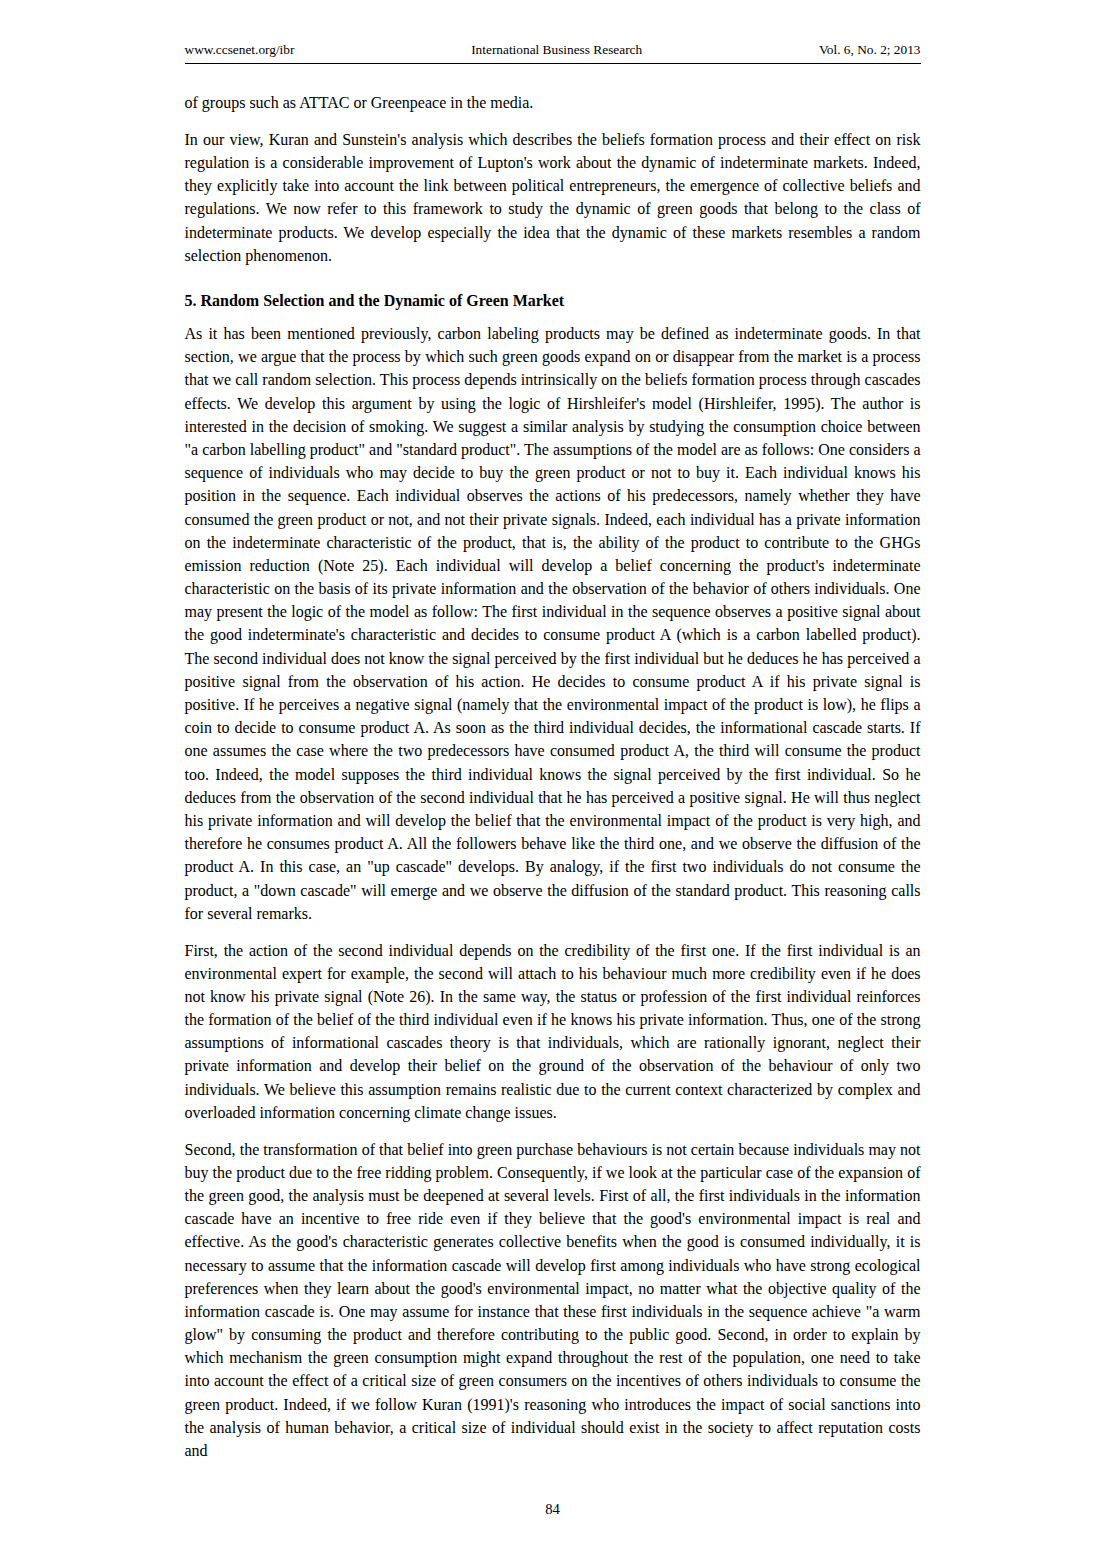www.ccsenet.org/ibr International Business Research Vol. 6, No. 2; 2013
of groups such as ATTAC or Greenpeace in the media.
In our view, Kuran and Sunstein's analysis which describes the beliefs formation process and their effect on risk regulation is a considerable improvement of Lupton's work about the dynamic of indeterminate markets. Indeed, they explicitly take into account the link between political entrepreneurs, the emergence of collective beliefs and regulations. We now refer to this framework to study the dynamic of green goods that belong to the class of indeterminate products. We develop especially the idea that the dynamic of these markets resembles a random selection phenomenon.
5. Random Selection and the Dynamic of Green Market
As it has been mentioned previously, carbon labeling products may be defined as indeterminate goods. In that section, we argue that the process by which such green goods expand on or disappear from the market is a process that we call random selection. This process depends intrinsically on the beliefs formation process through cascades effects. We develop this argument by using the logic of Hirshleifer's model (Hirshleifer, 1995). The author is interested in the decision of smoking. We suggest a similar analysis by studying the consumption choice between "a carbon labelling product" and "standard product". The assumptions of the model are as follows: One considers a sequence of individuals who may decide to buy the green product or not to buy it. Each individual knows his position in the sequence. Each individual observes the actions of his predecessors, namely whether they have consumed the green product or not, and not their private signals. Indeed, each individual has a private information on the indeterminate characteristic of the product, that is, the ability of the product to contribute to the GHGs emission reduction (Note 25). Each individual will develop a belief concerning the product's indeterminate characteristic on the basis of its private information and the observation of the behavior of others individuals. One may present the logic of the model as follow: The first individual in the sequence observes a positive signal about the good indeterminate's characteristic and decides to consume product A (which is a carbon labelled product). The second individual does not know the signal perceived by the first individual but he deduces he has perceived a positive signal from the observation of his action. He decides to consume product A if his private signal is positive. If he perceives a negative signal (namely that the environmental impact of the product is low), he flips a coin to decide to consume product A. As soon as the third individual decides, the informational cascade starts. If one assumes the case where the two predecessors have consumed product A, the third will consume the product too. Indeed, the model supposes the third individual knows the signal perceived by the first individual. So he deduces from the observation of the second individual that he has perceived a positive signal. He will thus neglect his private information and will develop the belief that the environmental impact of the product is very high, and therefore he consumes product A. All the followers behave like the third one, and we observe the diffusion of the product A. In this case, an "up cascade" develops. By analogy, if the first two individuals do not consume the product, a "down cascade" will emerge and we observe the diffusion of the standard product. This reasoning calls for several remarks.
First, the action of the second individual depends on the credibility of the first one. If the first individual is an environmental expert for example, the second will attach to his behaviour much more credibility even if he does not know his private signal (Note 26). In the same way, the status or profession of the first individual reinforces the formation of the belief of the third individual even if he knows his private information. Thus, one of the strong assumptions of informational cascades theory is that individuals, which are rationally ignorant, neglect their private information and develop their belief on the ground of the observation of the behaviour of only two individuals. We believe this assumption remains realistic due to the current context characterized by complex and overloaded information concerning climate change issues.
Second, the transformation of that belief into green purchase behaviours is not certain because individuals may not buy the product due to the free ridding problem. Consequently, if we look at the particular case of the expansion of the green good, the analysis must be deepened at several levels. First of all, the first individuals in the information cascade have an incentive to free ride even if they believe that the good's environmental impact is real and effective. As the good's characteristic generates collective benefits when the good is consumed individually, it is necessary to assume that the information cascade will develop first among individuals who have strong ecological preferences when they learn about the good's environmental impact, no matter what the objective quality of the information cascade is. One may assume for instance that these first individuals in the sequence achieve "a warm glow" by consuming the product and therefore contributing to the public good. Second, in order to explain by which mechanism the green consumption might expand throughout the rest of the population, one need to take into account the effect of a critical size of green consumers on the incentives of others individuals to consume the green product. Indeed, if we follow Kuran (1991)'s reasoning who introduces the impact of social sanctions into the analysis of human behavior, a critical size of individual should exist in the society to affect reputation costs and
84